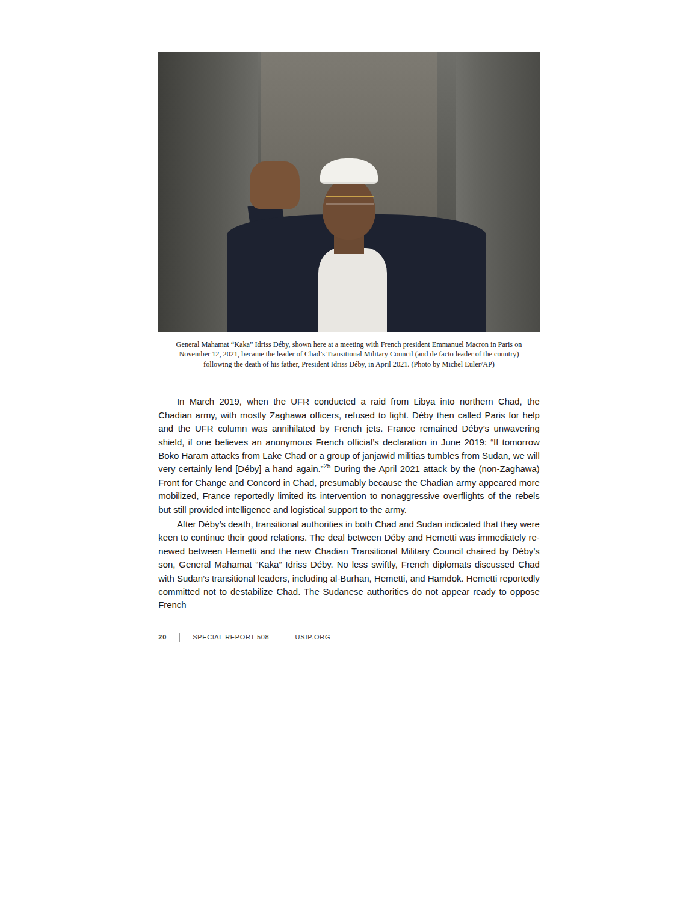General Mahamat “Kaka” Idriss Déby, shown here at a meeting with French president Emmanuel Macron in Paris on November 12, 2021, became the leader of Chad’s Transitional Military Council (and de facto leader of the country) following the death of his father, President Idriss Déby, in April 2021. (Photo by Michel Euler/AP)
In March 2019, when the UFR conducted a raid from Libya into northern Chad, the Chadian army, with mostly Zaghawa officers, refused to fight. Déby then called Paris for help and the UFR column was annihilated by French jets. France remained Déby’s unwavering shield, if one believes an anonymous French official’s declaration in June 2019: “If tomorrow Boko Haram attacks from Lake Chad or a group of janjawid militias tumbles from Sudan, we will very certainly lend [Déby] a hand again.”25 During the April 2021 attack by the (non-Zaghawa) Front for Change and Concord in Chad, presumably because the Chadian army appeared more mobilized, France reportedly limited its intervention to nonaggressive overflights of the rebels but still provided intelligence and logistical support to the army.
After Déby’s death, transitional authorities in both Chad and Sudan indicated that they were keen to continue their good relations. The deal between Déby and Hemetti was immediately renewed between Hemetti and the new Chadian Transitional Military Council chaired by Déby’s son, General Mahamat “Kaka” Idriss Déby. No less swiftly, French diplomats discussed Chad with Sudan’s transitional leaders, including al-Burhan, Hemetti, and Hamdok. Hemetti reportedly committed not to destabilize Chad. The Sudanese authorities do not appear ready to oppose French
20 Special Report 508 USIP.ORG